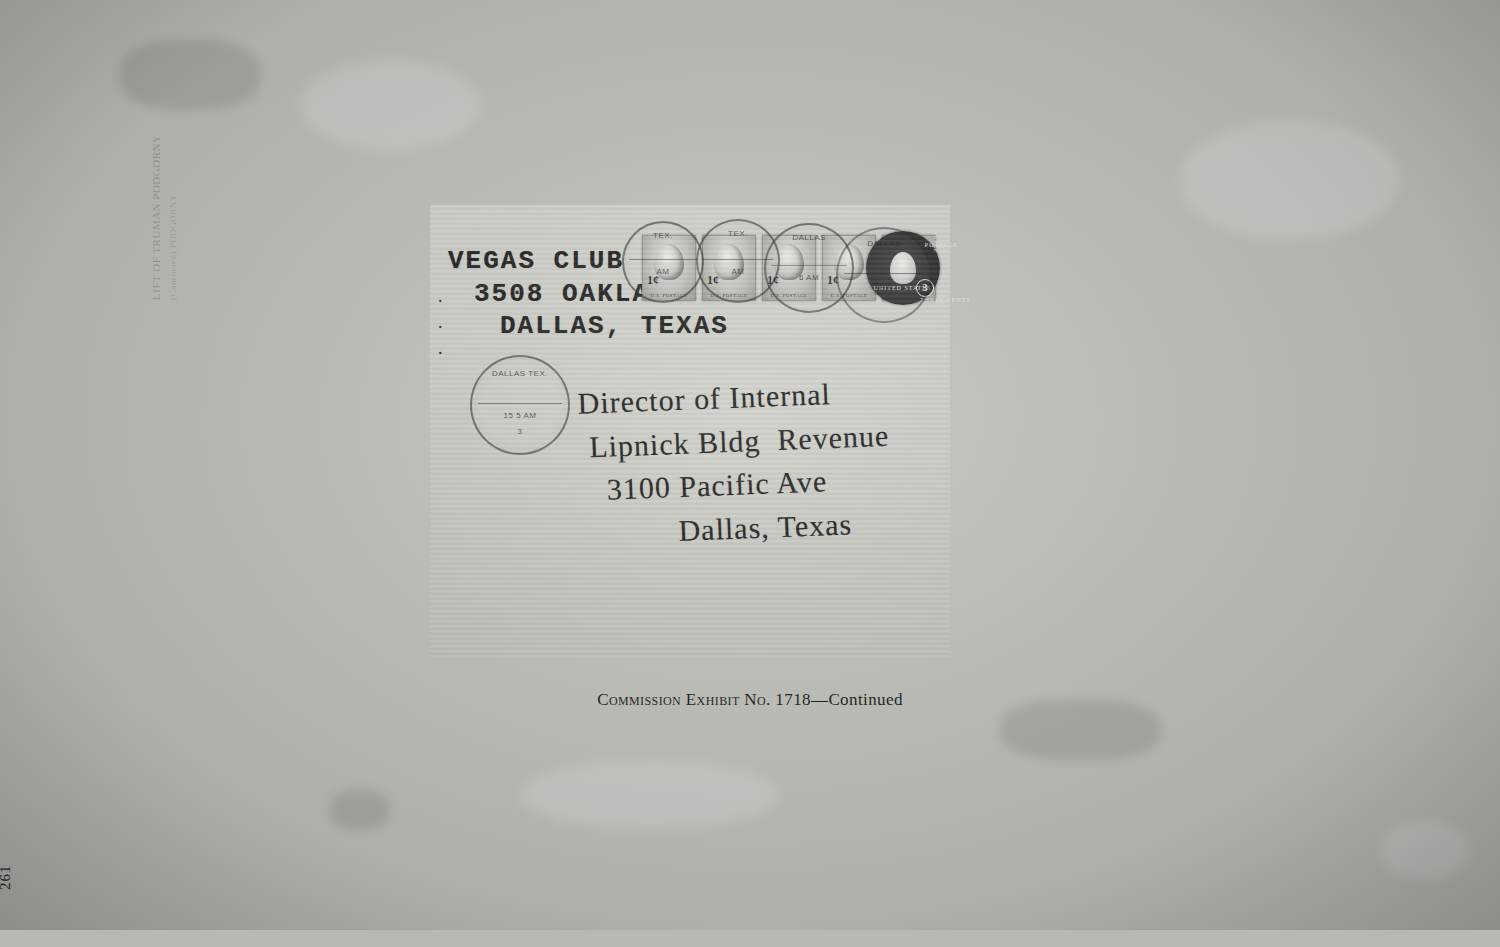LIFT OF TRUMAN PODGORNY
(Continued) PODGORNY
.
.
.
VEGAS CLUB
3508 OAKLAWN
DALLAS, TEXAS
1¢
U.S. Postage
1¢
U.S. Postage
1¢
U.S. Postage
1¢
U.S. Postage
1¢
U.S. Postage
UNITED STATES POSTAGE THREE CENTS
3
THREE
DALLAS
TEX.
DALLAS
6 AM
TEX.
AM
TEX.
AM
DALLAS TEX.
15 5 AM
3
Director of Internal
Lipnick Bldg Revenue
3100 Pacific Ave
Dallas, Texas
Commission Exhibit No. 1718—Continued
261